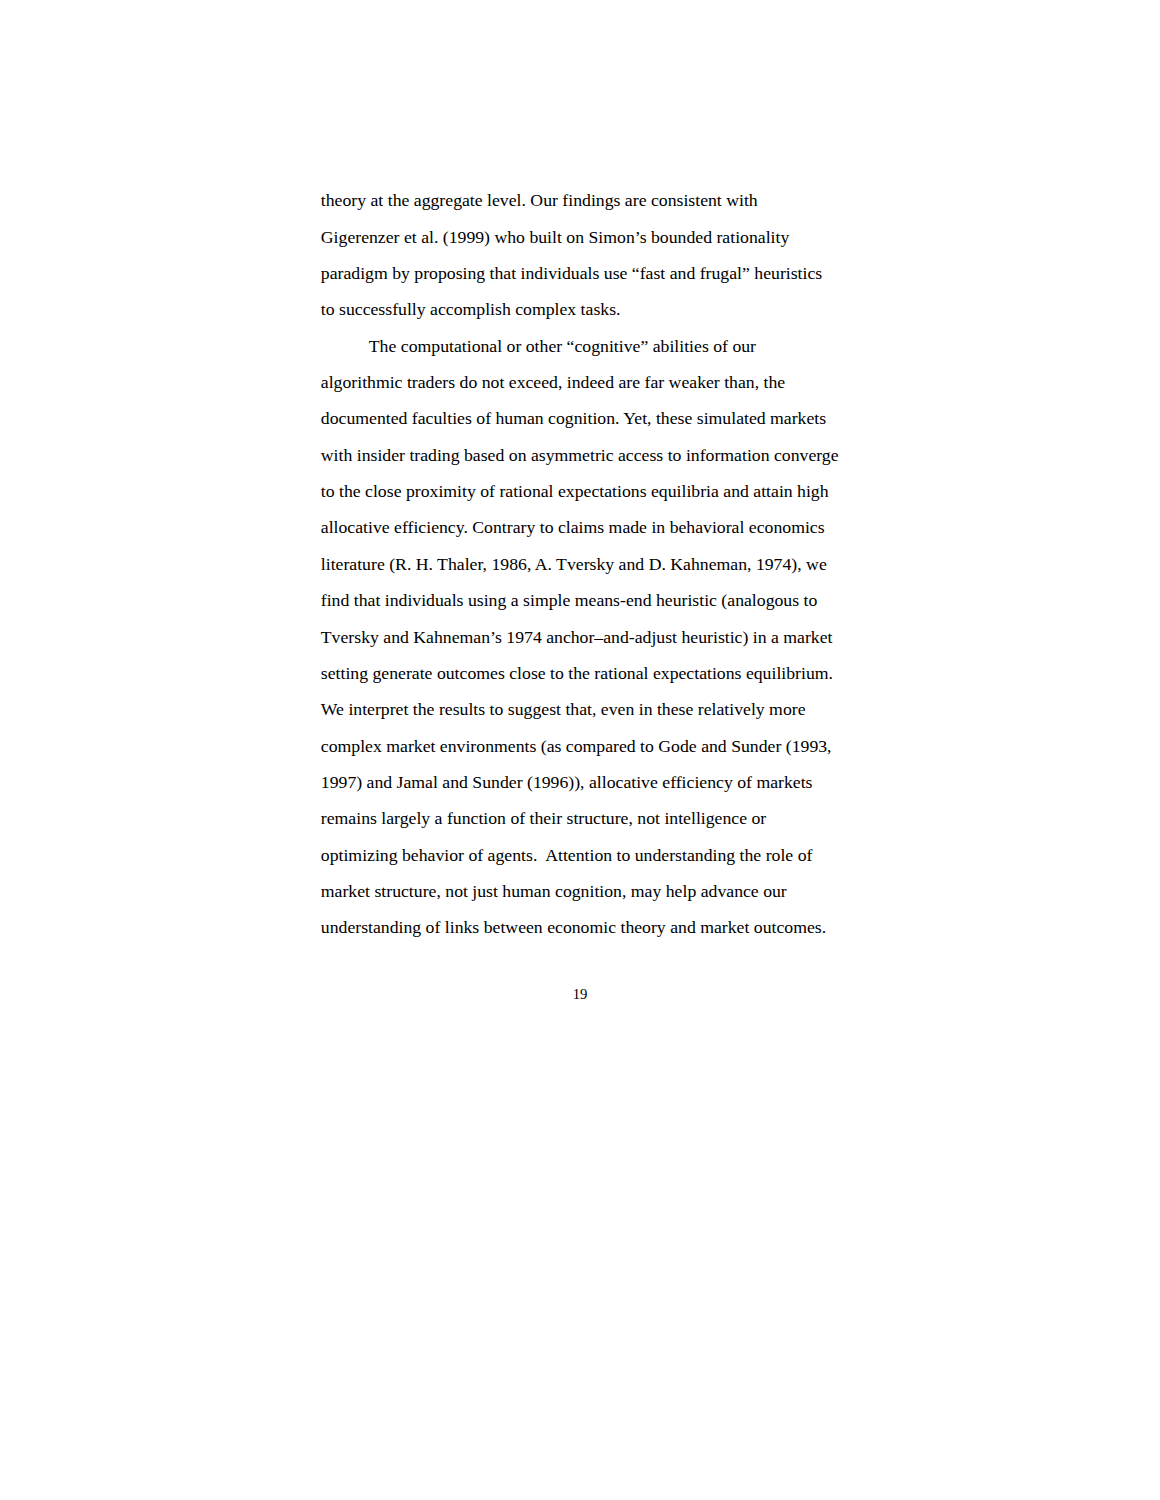theory at the aggregate level. Our findings are consistent with Gigerenzer et al. (1999) who built on Simon’s bounded rationality paradigm by proposing that individuals use “fast and frugal” heuristics to successfully accomplish complex tasks.
The computational or other “cognitive” abilities of our algorithmic traders do not exceed, indeed are far weaker than, the documented faculties of human cognition. Yet, these simulated markets with insider trading based on asymmetric access to information converge to the close proximity of rational expectations equilibria and attain high allocative efficiency. Contrary to claims made in behavioral economics literature (R. H. Thaler, 1986, A. Tversky and D. Kahneman, 1974), we find that individuals using a simple means-end heuristic (analogous to Tversky and Kahneman’s 1974 anchor–and-adjust heuristic) in a market setting generate outcomes close to the rational expectations equilibrium. We interpret the results to suggest that, even in these relatively more complex market environments (as compared to Gode and Sunder (1993, 1997) and Jamal and Sunder (1996)), allocative efficiency of markets remains largely a function of their structure, not intelligence or optimizing behavior of agents. Attention to understanding the role of market structure, not just human cognition, may help advance our understanding of links between economic theory and market outcomes.
19